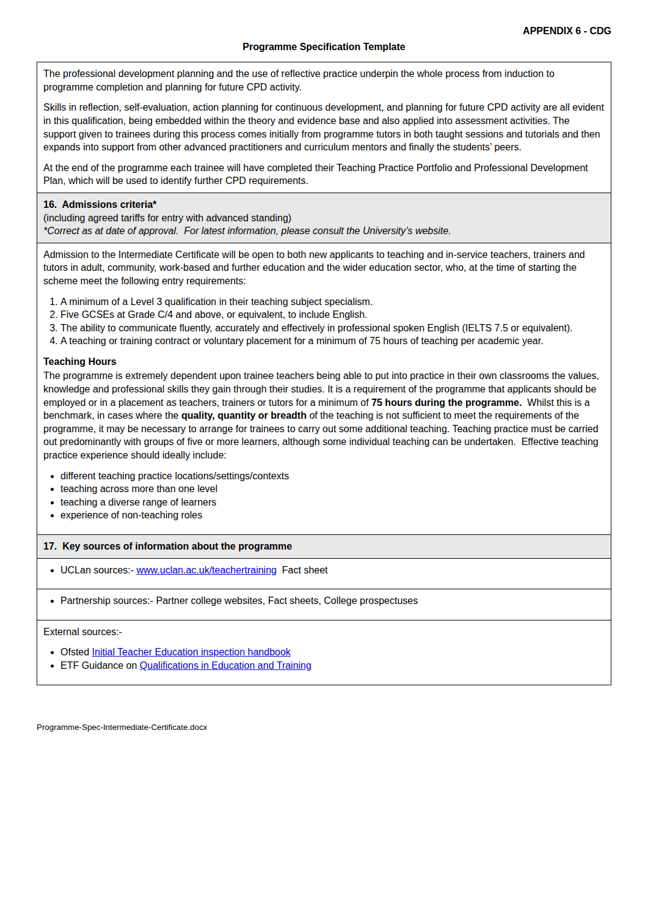APPENDIX 6 - CDG
Programme Specification Template
| The professional development planning and the use of reflective practice underpin the whole process from induction to programme completion and planning for future CPD activity. Skills in reflection, self-evaluation, action planning for continuous development, and planning for future CPD activity are all evident in this qualification, being embedded within the theory and evidence base and also applied into assessment activities. The support given to trainees during this process comes initially from programme tutors in both taught sessions and tutorials and then expands into support from other advanced practitioners and curriculum mentors and finally the students’ peers. At the end of the programme each trainee will have completed their Teaching Practice Portfolio and Professional Development Plan, which will be used to identify further CPD requirements. |
| 16. Admissions criteria* (including agreed tariffs for entry with advanced standing) *Correct as at date of approval. For latest information, please consult the University’s website. |
| Admission to the Intermediate Certificate will be open to both new applicants to teaching and in-service teachers, trainers and tutors in adult, community, work-based and further education and the wider education sector, who, at the time of starting the scheme meet the following entry requirements: A minimum of a Level 3 qualification in their teaching subject specialism. Five GCSEs at Grade C/4 and above, or equivalent, to include English. The ability to communicate fluently, accurately and effectively in professional spoken English (IELTS 7.5 or equivalent). A teaching or training contract or voluntary placement for a minimum of 75 hours of teaching per academic year. Teaching Hours The programme is extremely dependent upon trainee teachers being able to put into practice in their own classrooms the values, knowledge and professional skills they gain through their studies. It is a requirement of the programme that applicants should be employed or in a placement as teachers, trainers or tutors for a minimum of 75 hours during the programme. Whilst this is a benchmark, in cases where the quality, quantity or breadth of the teaching is not sufficient to meet the requirements of the programme, it may be necessary to arrange for trainees to carry out some additional teaching. Teaching practice must be carried out predominantly with groups of five or more learners, although some individual teaching can be undertaken. Effective teaching practice experience should ideally include: different teaching practice locations/settings/contexts teaching across more than one level teaching a diverse range of learners experience of non-teaching roles |
| 17. Key sources of information about the programme |
| UCLan sources:- www.uclan.ac.uk/teachertraining Fact sheet |
| Partnership sources:- Partner college websites, Fact sheets, College prospectuses |
| External sources:- Ofsted Initial Teacher Education inspection handbook ETF Guidance on Qualifications in Education and Training |
Programme-Spec-Intermediate-Certificate.docx